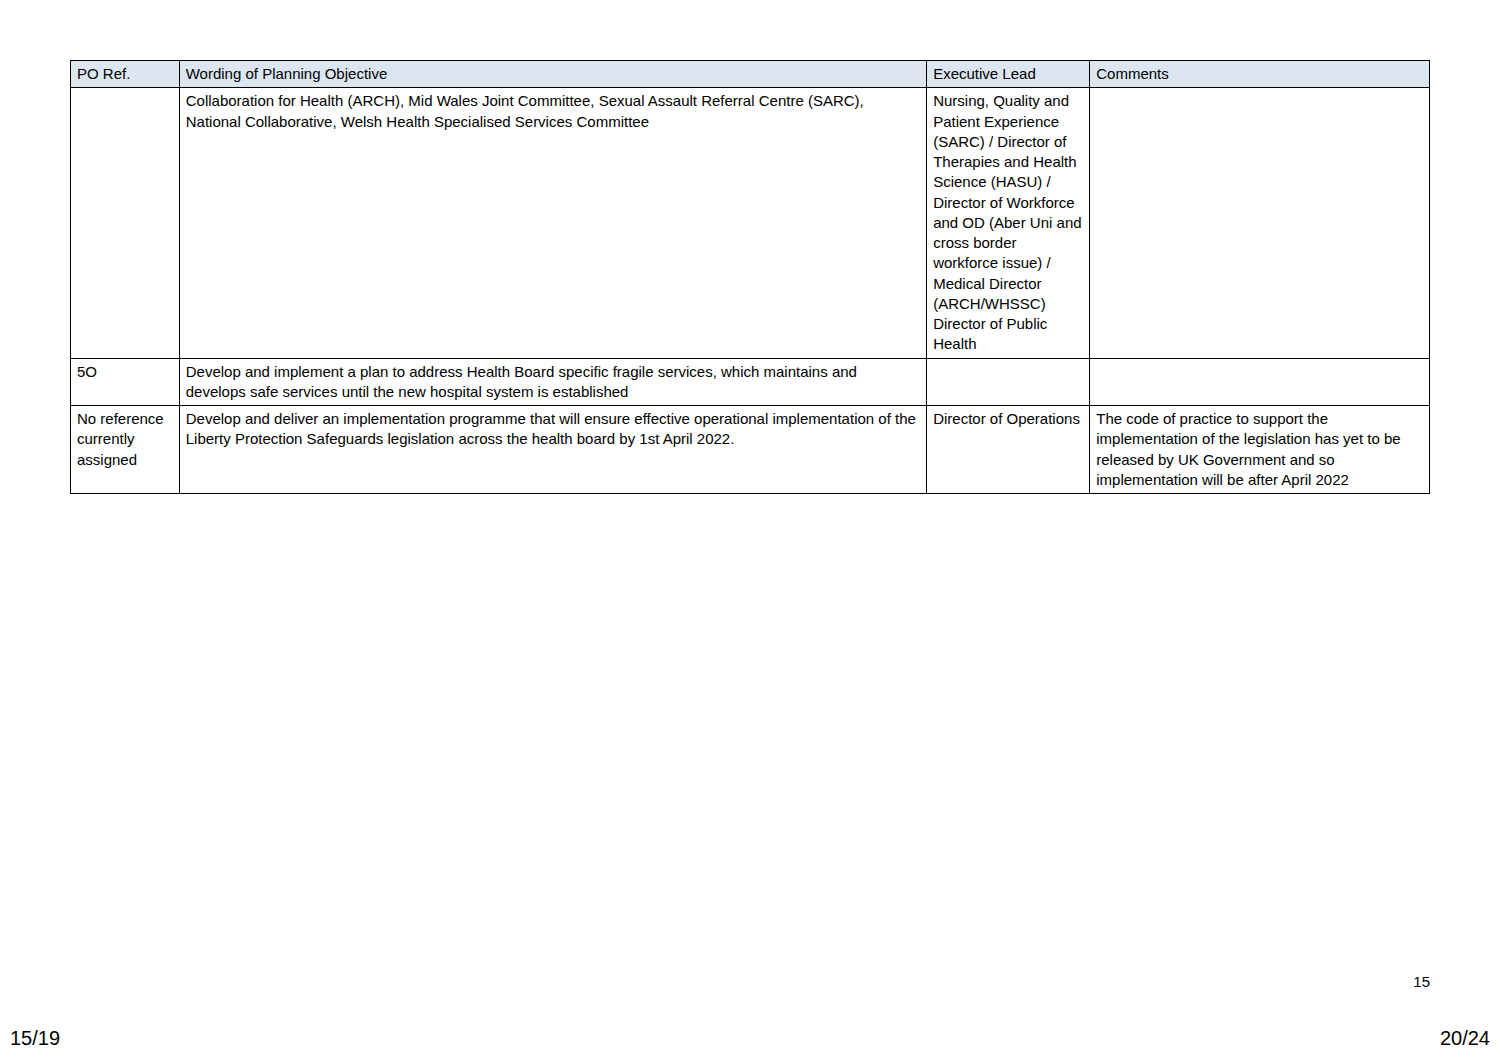| PO Ref. | Wording of Planning Objective | Executive Lead | Comments |
| --- | --- | --- | --- |
| | Collaboration for Health (ARCH), Mid Wales Joint Committee, Sexual Assault Referral Centre (SARC), National Collaborative, Welsh Health Specialised Services Committee | Nursing, Quality and Patient Experience (SARC) / Director of Therapies and Health Science (HASU) / Director of Workforce and OD (Aber Uni and cross border workforce issue) / Medical Director (ARCH/WHSSC) Director of Public Health | |
| 5O | Develop and implement a plan to address Health Board specific fragile services, which maintains and develops safe services until the new hospital system is established | | |
| No reference currently assigned | Develop and deliver an implementation programme that will ensure effective operational implementation of the Liberty Protection Safeguards legislation across the health board by 1st April 2022. | Director of Operations | The code of practice to support the implementation of the legislation has yet to be released by UK Government and so implementation will be after April 2022 |
15
15/19
20/24